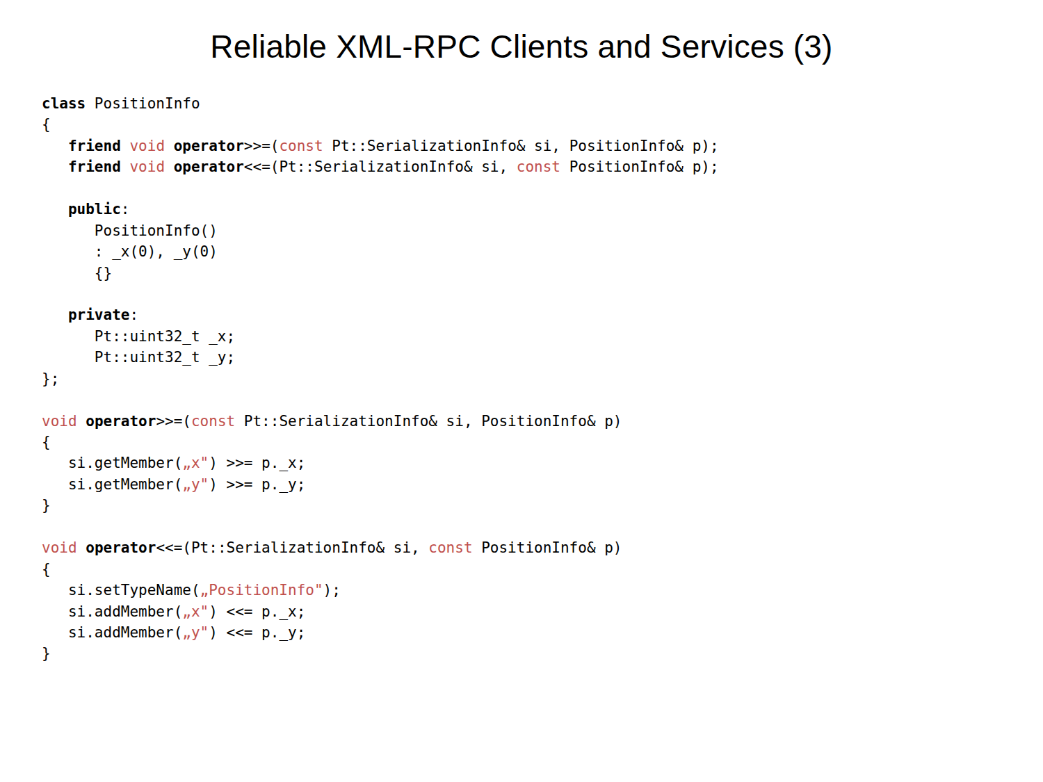Reliable XML-RPC Clients and Services (3)
class PositionInfo
{
   friend void operator>>=(const Pt::SerializationInfo& si, PositionInfo& p);
   friend void operator<<=(Pt::SerializationInfo& si, const PositionInfo& p);

   public:
      PositionInfo()
      : _x(0), _y(0)
      {}

   private:
      Pt::uint32_t _x;
      Pt::uint32_t _y;
};

void operator>>=(const Pt::SerializationInfo& si, PositionInfo& p)
{
   si.getMember(„x") >>= p._x;
   si.getMember(„y") >>= p._y;
}

void operator<<=(Pt::SerializationInfo& si, const PositionInfo& p)
{
   si.setTypeName(„PositionInfo");
   si.addMember(„x") <<= p._x;
   si.addMember(„y") <<= p._y;
}